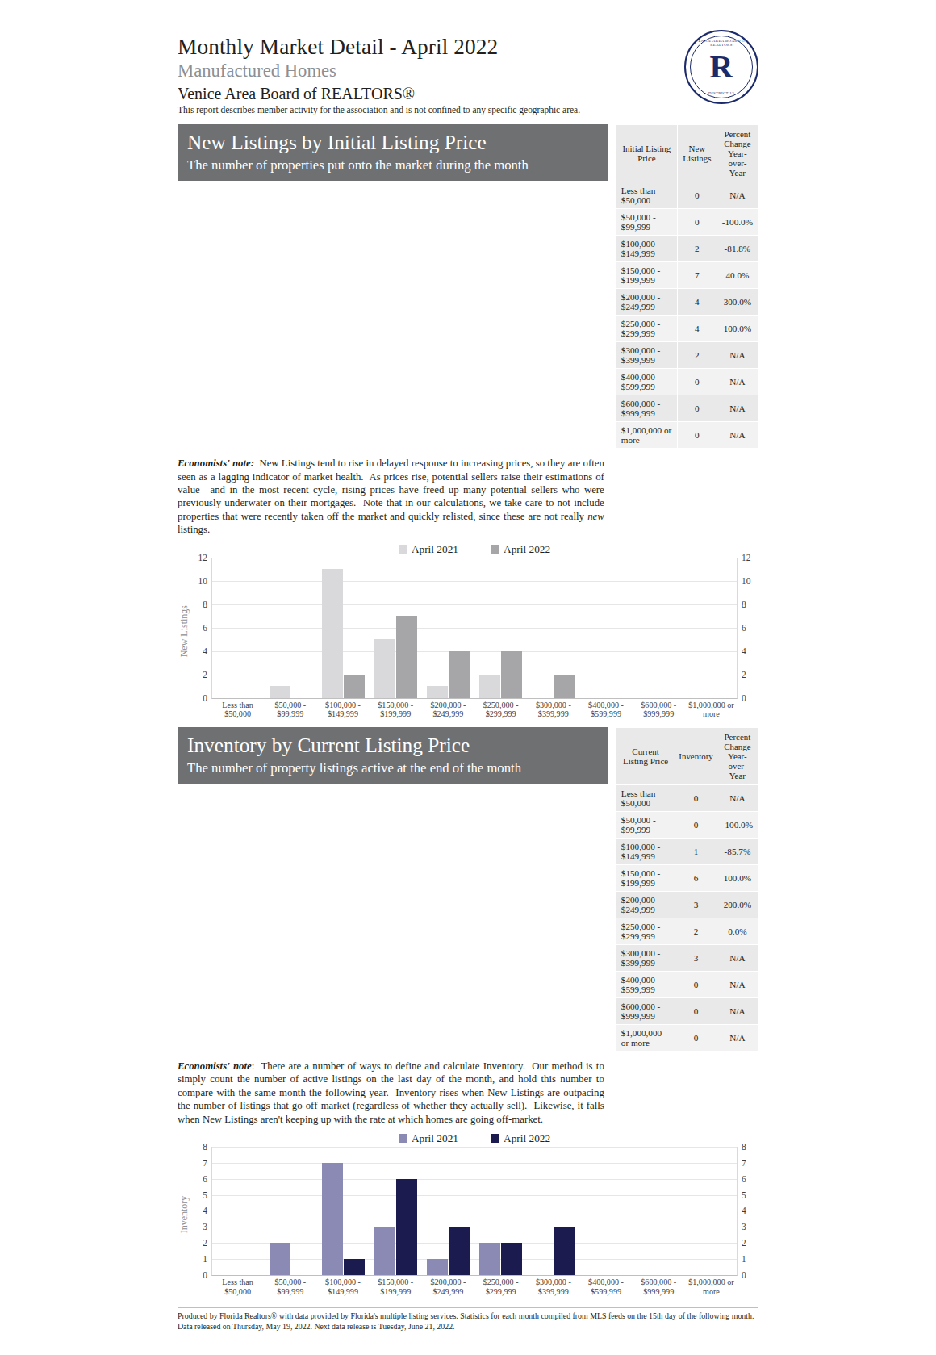Venice Area Board of Realtors
R
District 13
Monthly Market Detail - April 2022
Manufactured Homes
Venice Area Board of REALTORS®
This report describes member activity for the association and is not confined to any specific geographic area.
New Listings by Initial Listing Price
The number of properties put onto the market during the month
| Initial Listing Price | New Listings | Percent Change Year-over-Year |
| --- | --- | --- |
| Less than $50,000 | 0 | N/A |
| $50,000 - $99,999 | 0 | -100.0% |
| $100,000 - $149,999 | 2 | -81.8% |
| $150,000 - $199,999 | 7 | 40.0% |
| $200,000 - $249,999 | 4 | 300.0% |
| $250,000 - $299,999 | 4 | 100.0% |
| $300,000 - $399,999 | 2 | N/A |
| $400,000 - $599,999 | 0 | N/A |
| $600,000 - $999,999 | 0 | N/A |
| $1,000,000 or more | 0 | N/A |
Economists' note: New Listings tend to rise in delayed response to increasing prices, so they are often seen as a lagging indicator of market health. As prices rise, potential sellers raise their estimations of value—and in the most recent cycle, rising prices have freed up many potential sellers who were previously underwater on their mortgages. Note that in our calculations, we take care to not include properties that were recently taken off the market and quickly relisted, since these are not really new listings.
New Listings
April 2021
April 2022
12
10
8
6
4
2
0
12
10
8
6
4
2
0
Less than
$50,000
$50,000 -
$99,999
$100,000 -
$149,999
$150,000 -
$199,999
$200,000 -
$249,999
$250,000 -
$299,999
$300,000 -
$399,999
$400,000 -
$599,999
$600,000 -
$999,999
$1,000,000 or
more
Inventory by Current Listing Price
The number of property listings active at the end of the month
| Current Listing Price | Inventory | Percent Change Year-over-Year |
| --- | --- | --- |
| Less than $50,000 | 0 | N/A |
| $50,000 - $99,999 | 0 | -100.0% |
| $100,000 - $149,999 | 1 | -85.7% |
| $150,000 - $199,999 | 6 | 100.0% |
| $200,000 - $249,999 | 3 | 200.0% |
| $250,000 - $299,999 | 2 | 0.0% |
| $300,000 - $399,999 | 3 | N/A |
| $400,000 - $599,999 | 0 | N/A |
| $600,000 - $999,999 | 0 | N/A |
| $1,000,000 or more | 0 | N/A |
Economists' note: There are a number of ways to define and calculate Inventory. Our method is to simply count the number of active listings on the last day of the month, and hold this number to compare with the same month the following year. Inventory rises when New Listings are outpacing the number of listings that go off-market (regardless of whether they actually sell). Likewise, it falls when New Listings aren't keeping up with the rate at which homes are going off-market.
Inventory
April 2021
April 2022
8
7
6
5
4
3
2
1
0
8
7
6
5
4
3
2
1
0
Less than
$50,000
$50,000 -
$99,999
$100,000 -
$149,999
$150,000 -
$199,999
$200,000 -
$249,999
$250,000 -
$299,999
$300,000 -
$399,999
$400,000 -
$599,999
$600,000 -
$999,999
$1,000,000 or
more
Produced by Florida Realtors® with data provided by Florida's multiple listing services. Statistics for each month compiled from MLS feeds on the 15th day of the following month.
Data released on Thursday, May 19, 2022. Next data release is Tuesday, June 21, 2022.